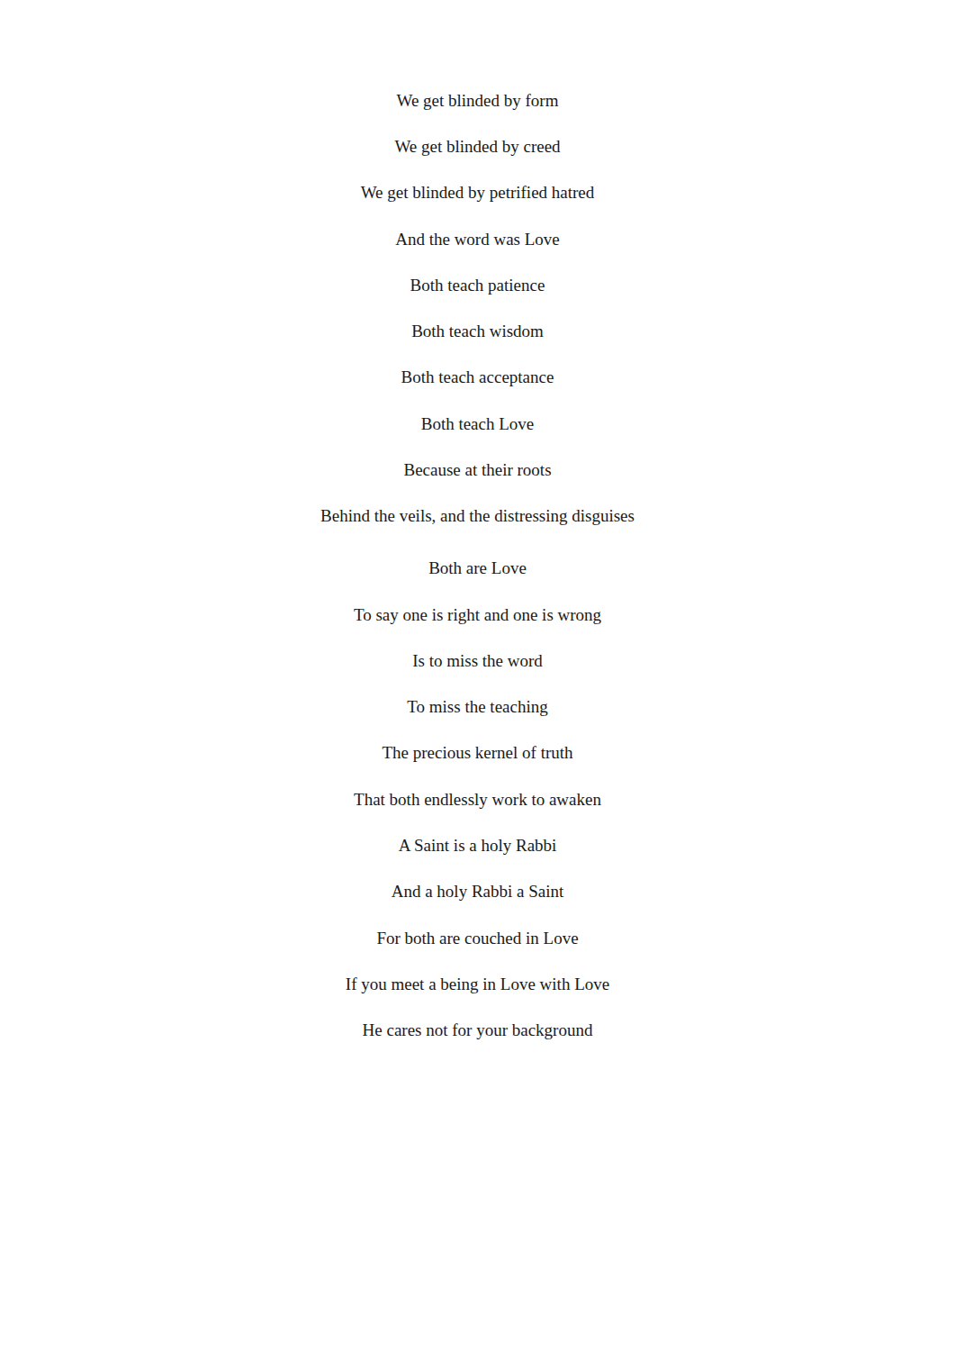We get blinded by form
We get blinded by creed
We get blinded by petrified hatred
And the word was Love
Both teach patience
Both teach wisdom
Both teach acceptance
Both teach Love
Because at their roots
Behind the veils, and the distressing disguises
Both are Love
To say one is right and one is wrong
Is to miss the word
To miss the teaching
The precious kernel of truth
That both endlessly work to awaken
A Saint is a holy Rabbi
And a holy Rabbi a Saint
For both are couched in Love
If you meet a being in Love with Love
He cares not for your background